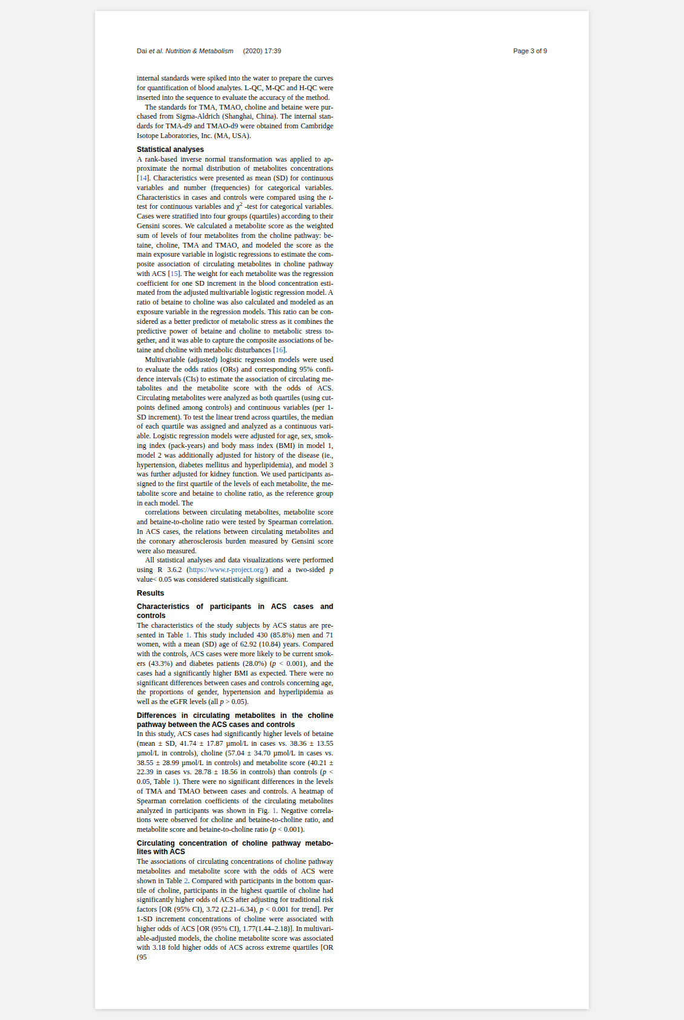Dai et al. Nutrition & Metabolism (2020) 17:39
Page 3 of 9
internal standards were spiked into the water to prepare the curves for quantification of blood analytes. L-QC, M-QC and H-QC were inserted into the sequence to evaluate the accuracy of the method.
The standards for TMA, TMAO, choline and betaine were purchased from Sigma-Aldrich (Shanghai, China). The internal standards for TMA-d9 and TMAO-d9 were obtained from Cambridge Isotope Laboratories, Inc. (MA, USA).
Statistical analyses
A rank-based inverse normal transformation was applied to approximate the normal distribution of metabolites concentrations [14]. Characteristics were presented as mean (SD) for continuous variables and number (frequencies) for categorical variables. Characteristics in cases and controls were compared using the t-test for continuous variables and χ2 -test for categorical variables. Cases were stratified into four groups (quartiles) according to their Gensini scores. We calculated a metabolite score as the weighted sum of levels of four metabolites from the choline pathway: betaine, choline, TMA and TMAO, and modeled the score as the main exposure variable in logistic regressions to estimate the composite association of circulating metabolites in choline pathway with ACS [15]. The weight for each metabolite was the regression coefficient for one SD increment in the blood concentration estimated from the adjusted multivariable logistic regression model. A ratio of betaine to choline was also calculated and modeled as an exposure variable in the regression models. This ratio can be considered as a better predictor of metabolic stress as it combines the predictive power of betaine and choline to metabolic stress together, and it was able to capture the composite associations of betaine and choline with metabolic disturbances [16].
Multivariable (adjusted) logistic regression models were used to evaluate the odds ratios (ORs) and corresponding 95% confidence intervals (CIs) to estimate the association of circulating metabolites and the metabolite score with the odds of ACS. Circulating metabolites were analyzed as both quartiles (using cut-points defined among controls) and continuous variables (per 1-SD increment). To test the linear trend across quartiles, the median of each quartile was assigned and analyzed as a continuous variable. Logistic regression models were adjusted for age, sex, smoking index (pack-years) and body mass index (BMI) in model 1, model 2 was additionally adjusted for history of the disease (ie., hypertension, diabetes mellitus and hyperlipidemia), and model 3 was further adjusted for kidney function. We used participants assigned to the first quartile of the levels of each metabolite, the metabolite score and betaine to choline ratio, as the reference group in each model. The
correlations between circulating metabolites, metabolite score and betaine-to-choline ratio were tested by Spearman correlation. In ACS cases, the relations between circulating metabolites and the coronary atherosclerosis burden measured by Gensini score were also measured.
All statistical analyses and data visualizations were performed using R 3.6.2 (https://www.r-project.org/) and a two-sided p value< 0.05 was considered statistically significant.
Results
Characteristics of participants in ACS cases and controls
The characteristics of the study subjects by ACS status are presented in Table 1. This study included 430 (85.8%) men and 71 women, with a mean (SD) age of 62.92 (10.84) years. Compared with the controls, ACS cases were more likely to be current smokers (43.3%) and diabetes patients (28.0%) (p < 0.001), and the cases had a significantly higher BMI as expected. There were no significant differences between cases and controls concerning age, the proportions of gender, hypertension and hyperlipidemia as well as the eGFR levels (all p > 0.05).
Differences in circulating metabolites in the choline pathway between the ACS cases and controls
In this study, ACS cases had significantly higher levels of betaine (mean ± SD, 41.74 ± 17.87 µmol/L in cases vs. 38.36 ± 13.55 µmol/L in controls), choline (57.04 ± 34.70 µmol/L in cases vs. 38.55 ± 28.99 µmol/L in controls) and metabolite score (40.21 ± 22.39 in cases vs. 28.78 ± 18.56 in controls) than controls (p < 0.05, Table 1). There were no significant differences in the levels of TMA and TMAO between cases and controls. A heatmap of Spearman correlation coefficients of the circulating metabolites analyzed in participants was shown in Fig. 1. Negative correlations were observed for choline and betaine-to-choline ratio, and metabolite score and betaine-to-choline ratio (p < 0.001).
Circulating concentration of choline pathway metabolites with ACS
The associations of circulating concentrations of choline pathway metabolites and metabolite score with the odds of ACS were shown in Table 2. Compared with participants in the bottom quartile of choline, participants in the highest quartile of choline had significantly higher odds of ACS after adjusting for traditional risk factors [OR (95% CI), 3.72 (2.21–6.34), p < 0.001 for trend]. Per 1-SD increment concentrations of choline were associated with higher odds of ACS [OR (95% CI), 1.77(1.44–2.18)]. In multivariable-adjusted models, the choline metabolite score was associated with 3.18 fold higher odds of ACS across extreme quartiles [OR (95